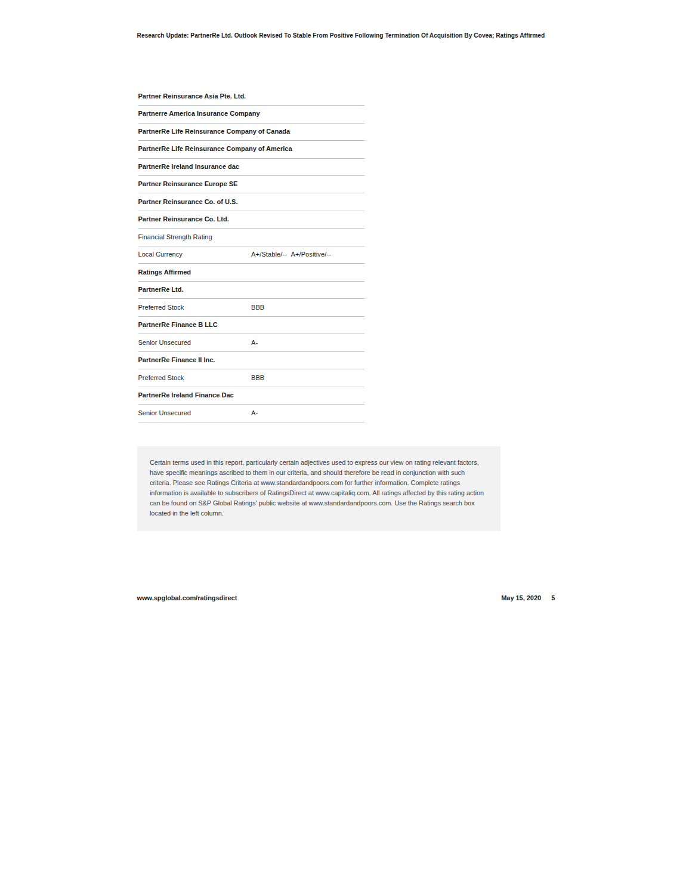Research Update: PartnerRe Ltd. Outlook Revised To Stable From Positive Following Termination Of Acquisition By Covea; Ratings Affirmed
| Partner Reinsurance Asia Pte. Ltd. |
| Partnerre America Insurance Company |
| PartnerRe Life Reinsurance Company of Canada |
| PartnerRe Life Reinsurance Company of America |
| PartnerRe Ireland Insurance dac |
| Partner Reinsurance Europe SE |
| Partner Reinsurance Co. of U.S. |
| Partner Reinsurance Co. Ltd. |
| Financial Strength Rating |
| Local Currency | A+/Stable/-- A+/Positive/-- |
| Ratings Affirmed |
| PartnerRe Ltd. |
| Preferred Stock | BBB |
| PartnerRe Finance B LLC |
| Senior Unsecured | A- |
| PartnerRe Finance II Inc. |
| Preferred Stock | BBB |
| PartnerRe Ireland Finance Dac |
| Senior Unsecured | A- |
Certain terms used in this report, particularly certain adjectives used to express our view on rating relevant factors, have specific meanings ascribed to them in our criteria, and should therefore be read in conjunction with such criteria. Please see Ratings Criteria at www.standardandpoors.com for further information. Complete ratings information is available to subscribers of RatingsDirect at www.capitaliq.com. All ratings affected by this rating action can be found on S&P Global Ratings' public website at www.standardandpoors.com. Use the Ratings search box located in the left column.
www.spglobal.com/ratingsdirect
May 15, 20205